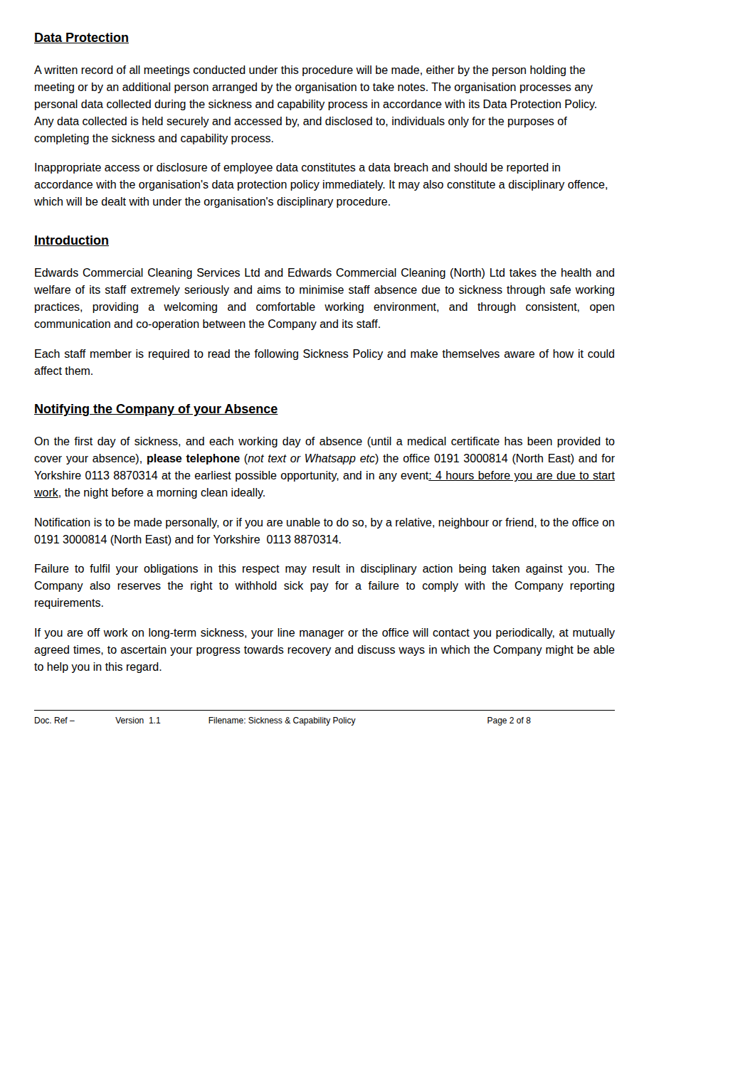Data Protection
A written record of all meetings conducted under this procedure will be made, either by the person holding the meeting or by an additional person arranged by the organisation to take notes. The organisation processes any personal data collected during the sickness and capability process in accordance with its Data Protection Policy. Any data collected is held securely and accessed by, and disclosed to, individuals only for the purposes of completing the sickness and capability process.
Inappropriate access or disclosure of employee data constitutes a data breach and should be reported in accordance with the organisation's data protection policy immediately. It may also constitute a disciplinary offence, which will be dealt with under the organisation's disciplinary procedure.
Introduction
Edwards Commercial Cleaning Services Ltd and Edwards Commercial Cleaning (North) Ltd takes the health and welfare of its staff extremely seriously and aims to minimise staff absence due to sickness through safe working practices, providing a welcoming and comfortable working environment, and through consistent, open communication and co-operation between the Company and its staff.
Each staff member is required to read the following Sickness Policy and make themselves aware of how it could affect them.
Notifying the Company of your Absence
On the first day of sickness, and each working day of absence (until a medical certificate has been provided to cover your absence), please telephone (not text or Whatsapp etc) the office 0191 3000814 (North East) and for Yorkshire 0113 8870314 at the earliest possible opportunity, and in any event: 4 hours before you are due to start work, the night before a morning clean ideally.
Notification is to be made personally, or if you are unable to do so, by a relative, neighbour or friend, to the office on 0191 3000814 (North East) and for Yorkshire 0113 8870314.
Failure to fulfil your obligations in this respect may result in disciplinary action being taken against you. The Company also reserves the right to withhold sick pay for a failure to comply with the Company reporting requirements.
If you are off work on long-term sickness, your line manager or the office will contact you periodically, at mutually agreed times, to ascertain your progress towards recovery and discuss ways in which the Company might be able to help you in this regard.
| Doc. Ref – | Version 1.1 | Filename: Sickness & Capability Policy | Page 2 of 8 |